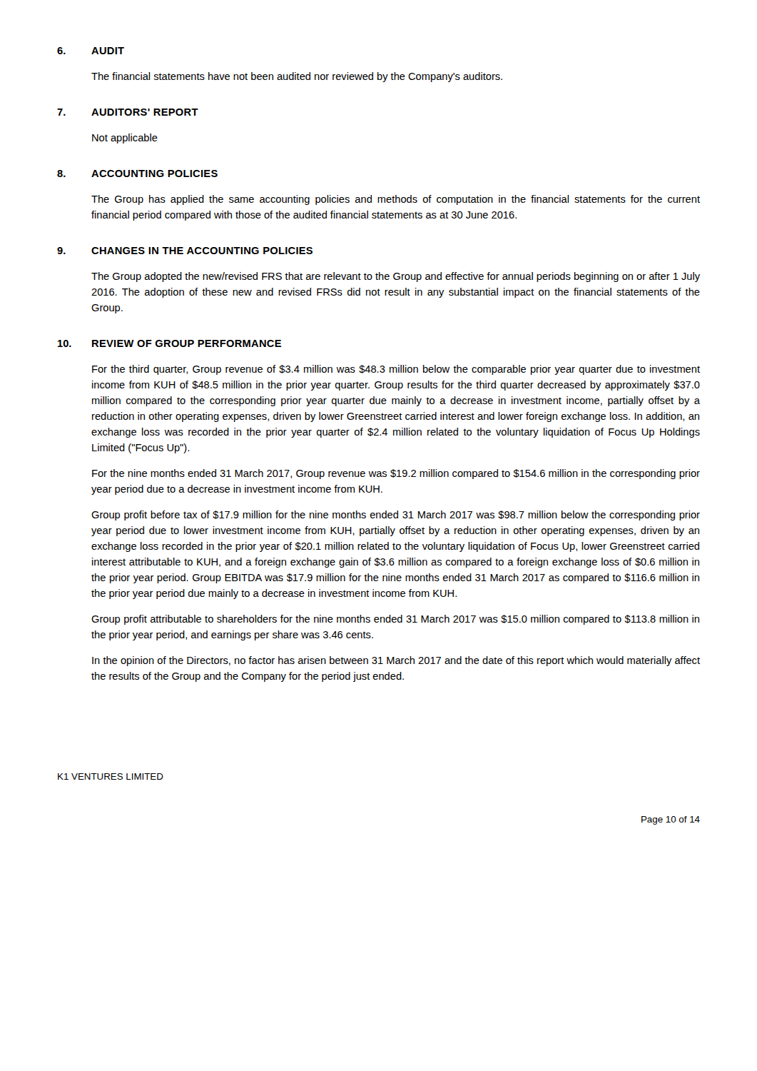6. AUDIT
The financial statements have not been audited nor reviewed by the Company's auditors.
7. AUDITORS' REPORT
Not applicable
8. ACCOUNTING POLICIES
The Group has applied the same accounting policies and methods of computation in the financial statements for the current financial period compared with those of the audited financial statements as at 30 June 2016.
9. CHANGES IN THE ACCOUNTING POLICIES
The Group adopted the new/revised FRS that are relevant to the Group and effective for annual periods beginning on or after 1 July 2016. The adoption of these new and revised FRSs did not result in any substantial impact on the financial statements of the Group.
10. REVIEW OF GROUP PERFORMANCE
For the third quarter, Group revenue of $3.4 million was $48.3 million below the comparable prior year quarter due to investment income from KUH of $48.5 million in the prior year quarter. Group results for the third quarter decreased by approximately $37.0 million compared to the corresponding prior year quarter due mainly to a decrease in investment income, partially offset by a reduction in other operating expenses, driven by lower Greenstreet carried interest and lower foreign exchange loss. In addition, an exchange loss was recorded in the prior year quarter of $2.4 million related to the voluntary liquidation of Focus Up Holdings Limited ("Focus Up").
For the nine months ended 31 March 2017, Group revenue was $19.2 million compared to $154.6 million in the corresponding prior year period due to a decrease in investment income from KUH.
Group profit before tax of $17.9 million for the nine months ended 31 March 2017 was $98.7 million below the corresponding prior year period due to lower investment income from KUH, partially offset by a reduction in other operating expenses, driven by an exchange loss recorded in the prior year of $20.1 million related to the voluntary liquidation of Focus Up, lower Greenstreet carried interest attributable to KUH, and a foreign exchange gain of $3.6 million as compared to a foreign exchange loss of $0.6 million in the prior year period. Group EBITDA was $17.9 million for the nine months ended 31 March 2017 as compared to $116.6 million in the prior year period due mainly to a decrease in investment income from KUH.
Group profit attributable to shareholders for the nine months ended 31 March 2017 was $15.0 million compared to $113.8 million in the prior year period, and earnings per share was 3.46 cents.
In the opinion of the Directors, no factor has arisen between 31 March 2017 and the date of this report which would materially affect the results of the Group and the Company for the period just ended.
K1 VENTURES LIMITED
Page 10 of 14